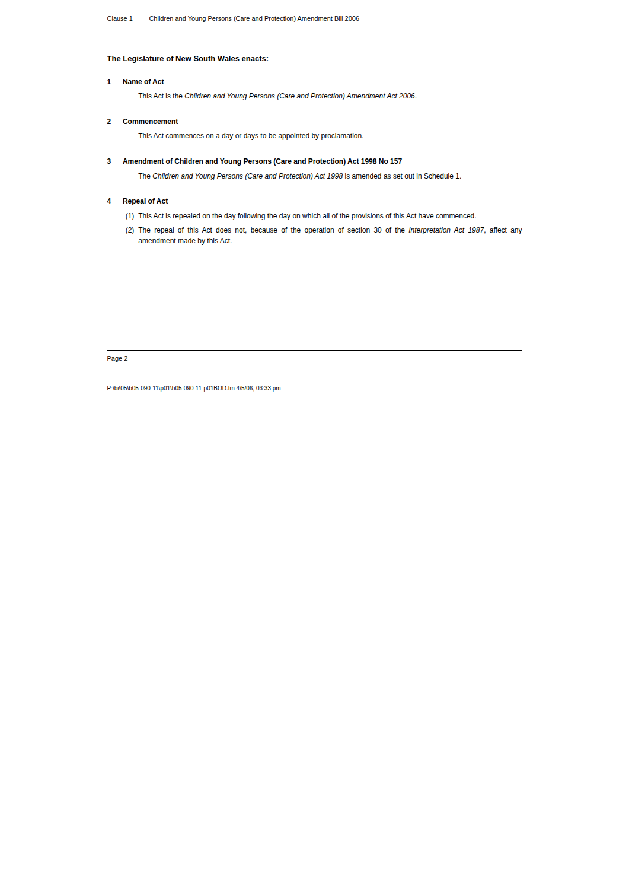Clause 1 Children and Young Persons (Care and Protection) Amendment Bill 2006
The Legislature of New South Wales enacts:
1
Name of Act
This Act is the Children and Young Persons (Care and Protection) Amendment Act 2006.
2
Commencement
This Act commences on a day or days to be appointed by proclamation.
3
Amendment of Children and Young Persons (Care and Protection) Act 1998 No 157
The Children and Young Persons (Care and Protection) Act 1998 is amended as set out in Schedule 1.
4
Repeal of Act
(1)
This Act is repealed on the day following the day on which all of the provisions of this Act have commenced.
(2)
The repeal of this Act does not, because of the operation of section 30 of the Interpretation Act 1987, affect any amendment made by this Act.
Page 2
P:\bi\05\b05-090-11\p01\b05-090-11-p01BOD.fm 4/5/06, 03:33 pm